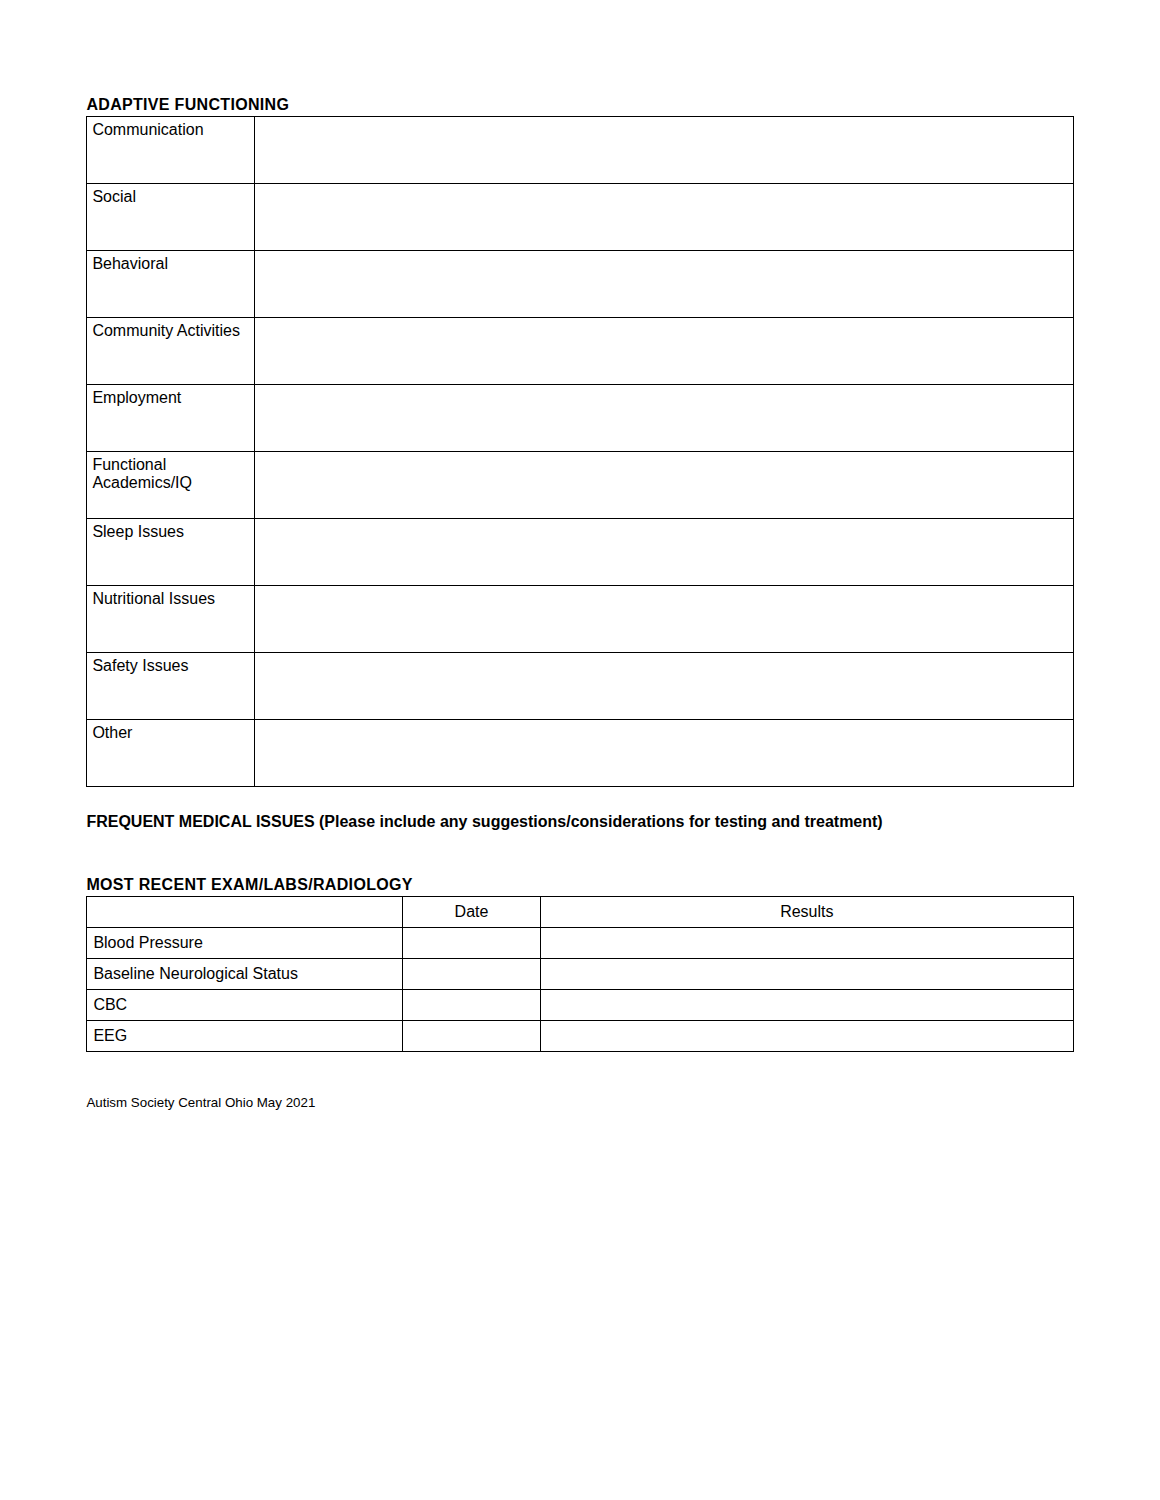ADAPTIVE FUNCTIONING
| Communication | |
| Social | |
| Behavioral | |
| Community Activities | |
| Employment | |
| Functional Academics/IQ | |
| Sleep Issues | |
| Nutritional Issues | |
| Safety Issues | |
| Other | |
FREQUENT MEDICAL ISSUES (Please include any suggestions/considerations for testing and treatment)
MOST RECENT EXAM/LABS/RADIOLOGY
| | Date | Results |
| Blood Pressure | | |
| Baseline Neurological Status | | |
| CBC | | |
| EEG | | |
Autism Society Central Ohio May 2021